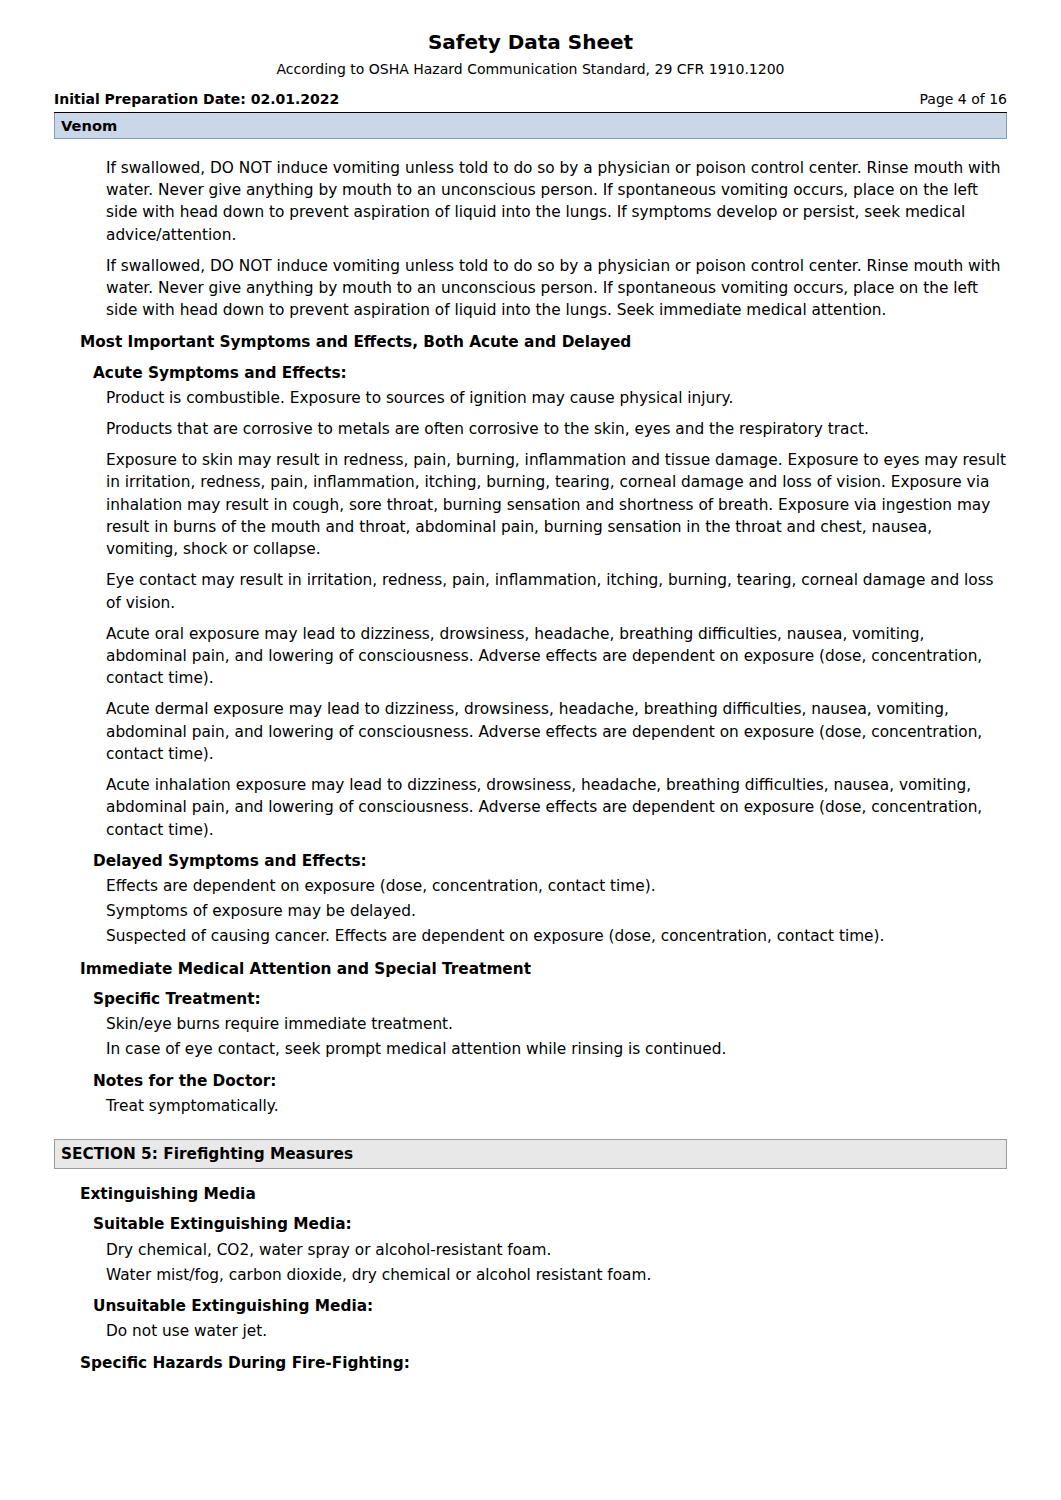Safety Data Sheet
According to OSHA Hazard Communication Standard, 29 CFR 1910.1200
Initial Preparation Date: 02.01.2022
Page 4 of 16
Venom
If swallowed, DO NOT induce vomiting unless told to do so by a physician or poison control center. Rinse mouth with water. Never give anything by mouth to an unconscious person. If spontaneous vomiting occurs, place on the left side with head down to prevent aspiration of liquid into the lungs. If symptoms develop or persist, seek medical advice/attention.
If swallowed, DO NOT induce vomiting unless told to do so by a physician or poison control center. Rinse mouth with water. Never give anything by mouth to an unconscious person. If spontaneous vomiting occurs, place on the left side with head down to prevent aspiration of liquid into the lungs. Seek immediate medical attention.
Most Important Symptoms and Effects, Both Acute and Delayed
Acute Symptoms and Effects:
Product is combustible. Exposure to sources of ignition may cause physical injury.
Products that are corrosive to metals are often corrosive to the skin, eyes and the respiratory tract.
Exposure to skin may result in redness, pain, burning, inflammation and tissue damage. Exposure to eyes may result in irritation, redness, pain, inflammation, itching, burning, tearing, corneal damage and loss of vision. Exposure via inhalation may result in cough, sore throat, burning sensation and shortness of breath. Exposure via ingestion may result in burns of the mouth and throat, abdominal pain, burning sensation in the throat and chest, nausea, vomiting, shock or collapse.
Eye contact may result in irritation, redness, pain, inflammation, itching, burning, tearing, corneal damage and loss of vision.
Acute oral exposure may lead to dizziness, drowsiness, headache, breathing difficulties, nausea, vomiting, abdominal pain, and lowering of consciousness. Adverse effects are dependent on exposure (dose, concentration, contact time).
Acute dermal exposure may lead to dizziness, drowsiness, headache, breathing difficulties, nausea, vomiting, abdominal pain, and lowering of consciousness. Adverse effects are dependent on exposure (dose, concentration, contact time).
Acute inhalation exposure may lead to dizziness, drowsiness, headache, breathing difficulties, nausea, vomiting, abdominal pain, and lowering of consciousness. Adverse effects are dependent on exposure (dose, concentration, contact time).
Delayed Symptoms and Effects:
Effects are dependent on exposure (dose, concentration, contact time).
Symptoms of exposure may be delayed.
Suspected of causing cancer. Effects are dependent on exposure (dose, concentration, contact time).
Immediate Medical Attention and Special Treatment
Specific Treatment:
Skin/eye burns require immediate treatment.
In case of eye contact, seek prompt medical attention while rinsing is continued.
Notes for the Doctor:
Treat symptomatically.
SECTION 5: Firefighting Measures
Extinguishing Media
Suitable Extinguishing Media:
Dry chemical, CO2, water spray or alcohol-resistant foam.
Water mist/fog, carbon dioxide, dry chemical or alcohol resistant foam.
Unsuitable Extinguishing Media:
Do not use water jet.
Specific Hazards During Fire-Fighting: